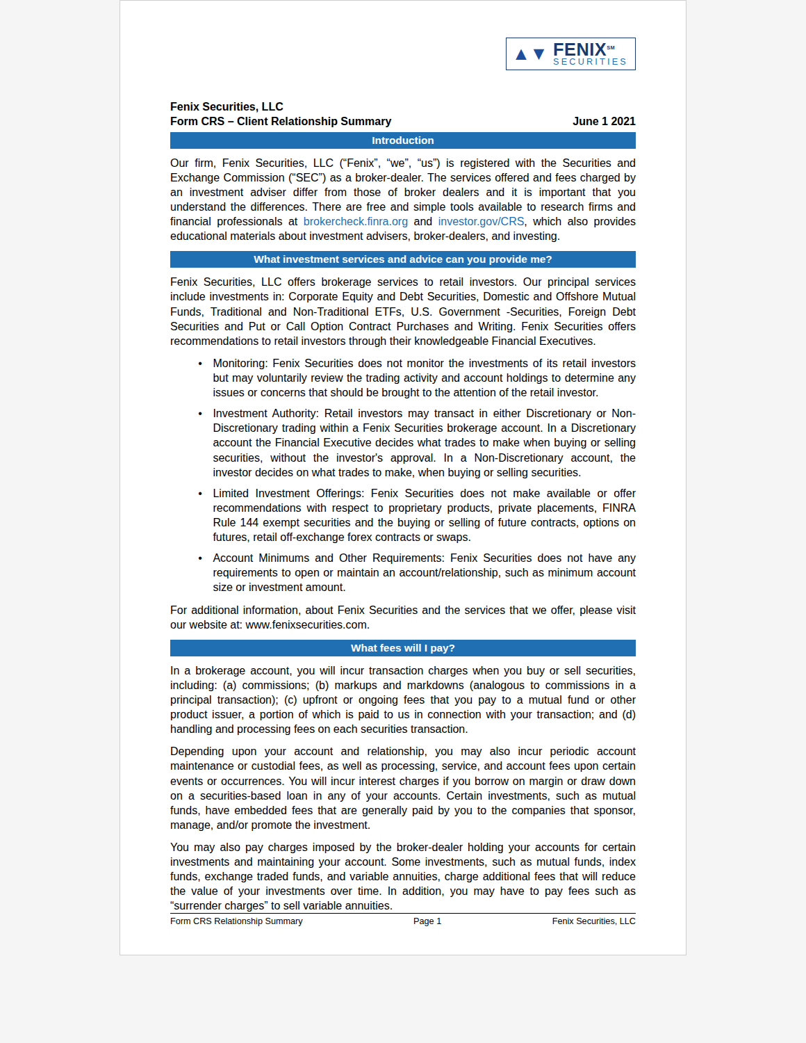▲▼ FENIXSM SECURITIES
Fenix Securities, LLC
Form CRS – Client Relationship Summary June 1 2021
Introduction
Our firm, Fenix Securities, LLC (“Fenix”, “we”, “us”) is registered with the Securities and Exchange Commission (“SEC”) as a broker-dealer. The services offered and fees charged by an investment adviser differ from those of broker dealers and it is important that you understand the differences. There are free and simple tools available to research firms and financial professionals at brokercheck.finra.org and investor.gov/CRS, which also provides educational materials about investment advisers, broker-dealers, and investing.
What investment services and advice can you provide me?
Fenix Securities, LLC offers brokerage services to retail investors. Our principal services include investments in: Corporate Equity and Debt Securities, Domestic and Offshore Mutual Funds, Traditional and Non-Traditional ETFs, U.S. Government -Securities, Foreign Debt Securities and Put or Call Option Contract Purchases and Writing. Fenix Securities offers recommendations to retail investors through their knowledgeable Financial Executives.
Monitoring: Fenix Securities does not monitor the investments of its retail investors but may voluntarily review the trading activity and account holdings to determine any issues or concerns that should be brought to the attention of the retail investor.
Investment Authority: Retail investors may transact in either Discretionary or Non-Discretionary trading within a Fenix Securities brokerage account. In a Discretionary account the Financial Executive decides what trades to make when buying or selling securities, without the investor's approval. In a Non-Discretionary account, the investor decides on what trades to make, when buying or selling securities.
Limited Investment Offerings: Fenix Securities does not make available or offer recommendations with respect to proprietary products, private placements, FINRA Rule 144 exempt securities and the buying or selling of future contracts, options on futures, retail off-exchange forex contracts or swaps.
Account Minimums and Other Requirements: Fenix Securities does not have any requirements to open or maintain an account/relationship, such as minimum account size or investment amount.
For additional information, about Fenix Securities and the services that we offer, please visit our website at: www.fenixsecurities.com.
What fees will I pay?
In a brokerage account, you will incur transaction charges when you buy or sell securities, including: (a) commissions; (b) markups and markdowns (analogous to commissions in a principal transaction); (c) upfront or ongoing fees that you pay to a mutual fund or other product issuer, a portion of which is paid to us in connection with your transaction; and (d) handling and processing fees on each securities transaction.
Depending upon your account and relationship, you may also incur periodic account maintenance or custodial fees, as well as processing, service, and account fees upon certain events or occurrences. You will incur interest charges if you borrow on margin or draw down on a securities-based loan in any of your accounts. Certain investments, such as mutual funds, have embedded fees that are generally paid by you to the companies that sponsor, manage, and/or promote the investment.
You may also pay charges imposed by the broker-dealer holding your accounts for certain investments and maintaining your account. Some investments, such as mutual funds, index funds, exchange traded funds, and variable annuities, charge additional fees that will reduce the value of your investments over time. In addition, you may have to pay fees such as “surrender charges” to sell variable annuities.
Form CRS Relationship Summary Page 1 Fenix Securities, LLC